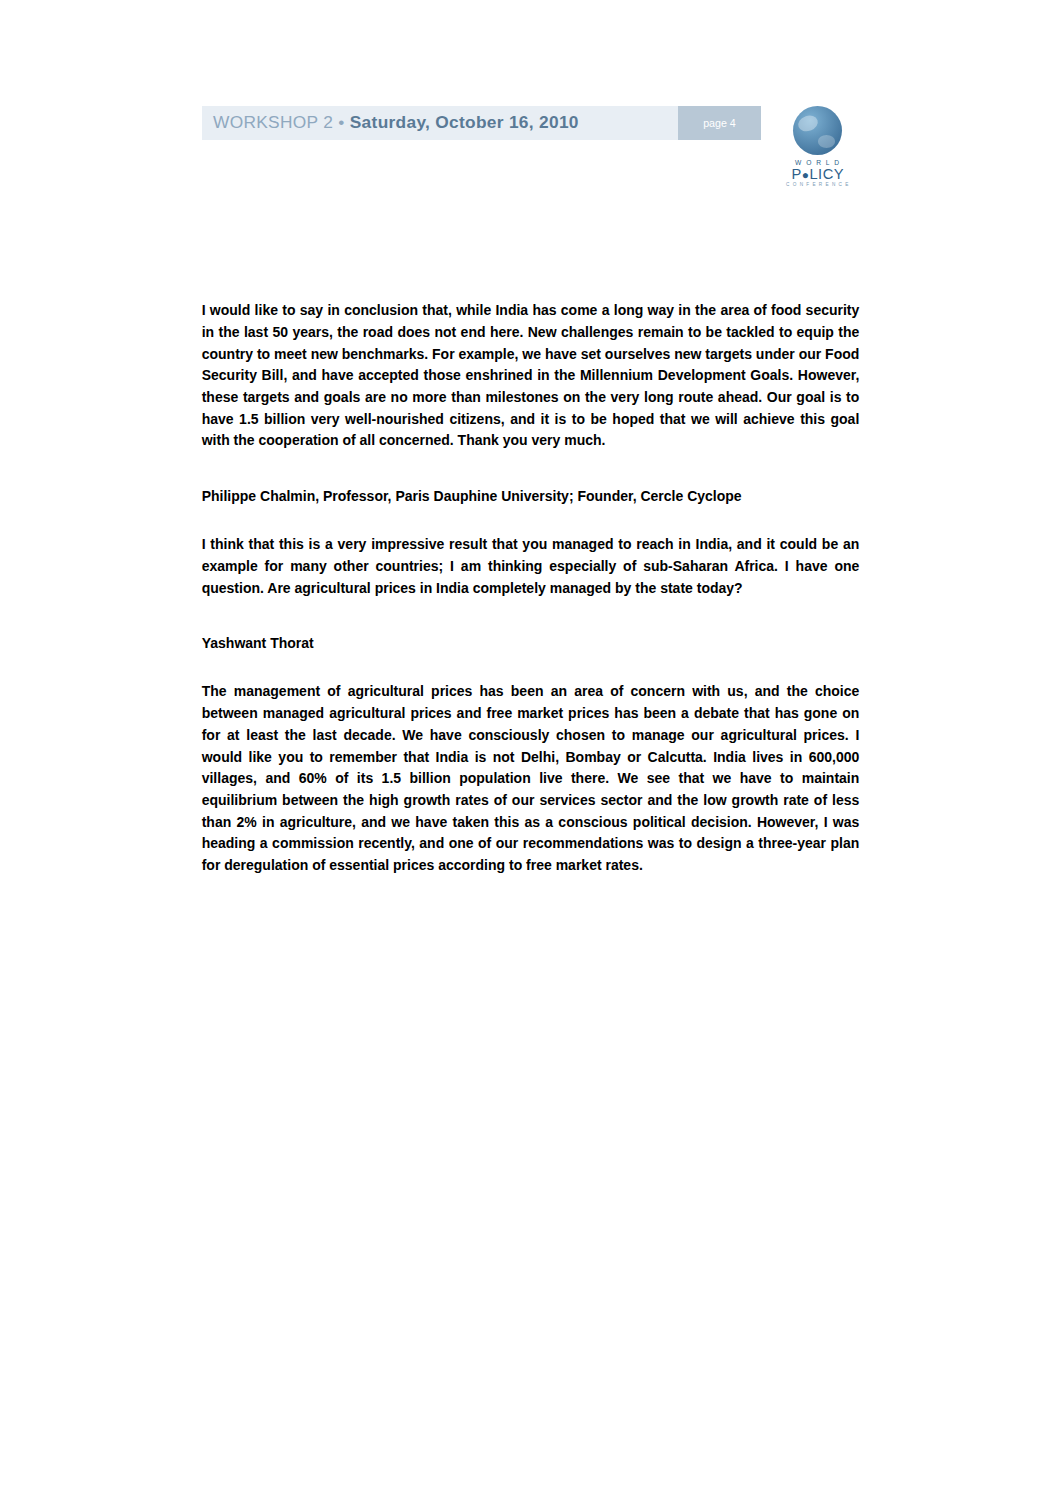WORKSHOP 2 • Saturday, October 16, 2010
page 4
W O R L D
P●LICY
C O N F E R E N C E
I would like to say in conclusion that, while India has come a long way in the area of food security in the last 50 years, the road does not end here. New challenges remain to be tackled to equip the country to meet new benchmarks. For example, we have set ourselves new targets under our Food Security Bill, and have accepted those enshrined in the Millennium Development Goals. However, these targets and goals are no more than milestones on the very long route ahead. Our goal is to have 1.5 billion very well-nourished citizens, and it is to be hoped that we will achieve this goal with the cooperation of all concerned. Thank you very much.
Philippe Chalmin, Professor, Paris Dauphine University; Founder, Cercle Cyclope
I think that this is a very impressive result that you managed to reach in India, and it could be an example for many other countries; I am thinking especially of sub-Saharan Africa. I have one question. Are agricultural prices in India completely managed by the state today?
Yashwant Thorat
The management of agricultural prices has been an area of concern with us, and the choice between managed agricultural prices and free market prices has been a debate that has gone on for at least the last decade. We have consciously chosen to manage our agricultural prices. I would like you to remember that India is not Delhi, Bombay or Calcutta. India lives in 600,000 villages, and 60% of its 1.5 billion population live there. We see that we have to maintain equilibrium between the high growth rates of our services sector and the low growth rate of less than 2% in agriculture, and we have taken this as a conscious political decision. However, I was heading a commission recently, and one of our recommendations was to design a three-year plan for deregulation of essential prices according to free market rates.